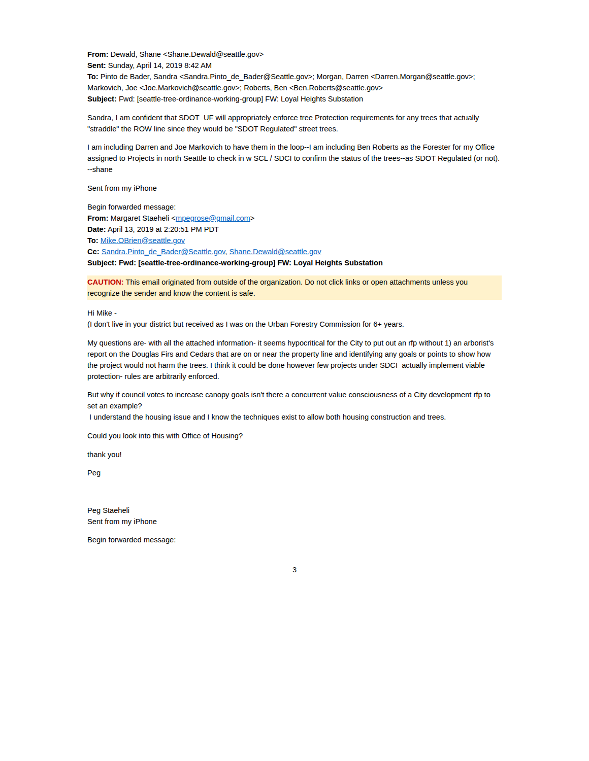From: Dewald, Shane <Shane.Dewald@seattle.gov>
Sent: Sunday, April 14, 2019 8:42 AM
To: Pinto de Bader, Sandra <Sandra.Pinto_de_Bader@Seattle.gov>; Morgan, Darren <Darren.Morgan@seattle.gov>; Markovich, Joe <Joe.Markovich@seattle.gov>; Roberts, Ben <Ben.Roberts@seattle.gov>
Subject: Fwd: [seattle-tree-ordinance-working-group] FW: Loyal Heights Substation
Sandra, I am confident that SDOT UF will appropriately enforce tree Protection requirements for any trees that actually "straddle" the ROW line since they would be "SDOT Regulated" street trees.
I am including Darren and Joe Markovich to have them in the loop--I am including Ben Roberts as the Forester for my Office assigned to Projects in north Seattle to check in w SCL / SDCI to confirm the status of the trees--as SDOT Regulated (or not).
--shane
Sent from my iPhone
Begin forwarded message:
From: Margaret Staeheli <mpegrose@gmail.com>
Date: April 13, 2019 at 2:20:51 PM PDT
To: Mike.OBrien@seattle.gov
Cc: Sandra.Pinto_de_Bader@Seattle.gov, Shane.Dewald@seattle.gov
Subject: Fwd: [seattle-tree-ordinance-working-group] FW: Loyal Heights Substation
CAUTION: This email originated from outside of the organization. Do not click links or open attachments unless you recognize the sender and know the content is safe.
Hi Mike -
(I don't live in your district but received as I was on the Urban Forestry Commission for 6+ years.
My questions are- with all the attached information- it seems hypocritical for the City to put out an rfp without 1) an arborist's report on the Douglas Firs and Cedars that are on or near the property line and identifying any goals or points to show how the project would not harm the trees. I think it could be done however few projects under SDCI actually implement viable protection- rules are arbitrarily enforced.
But why if council votes to increase canopy goals isn't there a concurrent value consciousness of a City development rfp to set an example?
I understand the housing issue and I know the techniques exist to allow both housing construction and trees.
Could you look into this with Office of Housing?
thank you!
Peg
Peg Staeheli
Sent from my iPhone
Begin forwarded message:
3